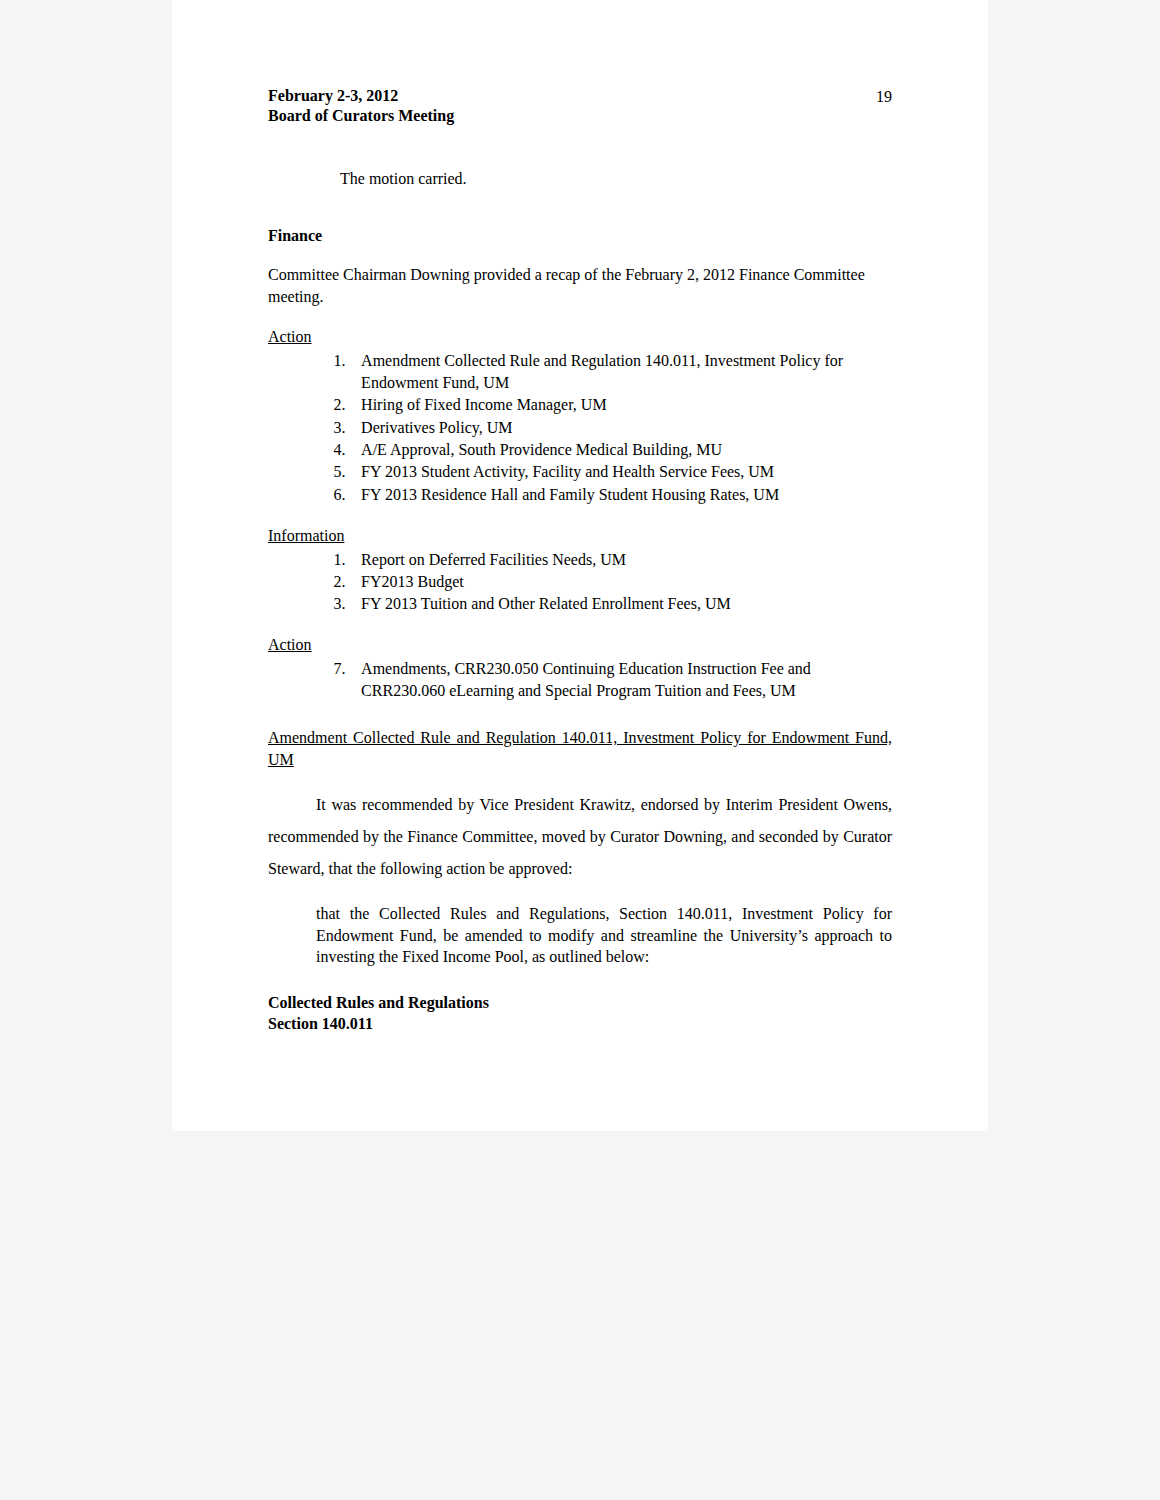February 2-3, 2012
Board of Curators Meeting
19
The motion carried.
Finance
Committee Chairman Downing provided a recap of the February 2, 2012 Finance Committee meeting.
Action
Amendment Collected Rule and Regulation 140.011, Investment Policy for Endowment Fund, UM
Hiring of Fixed Income Manager, UM
Derivatives Policy, UM
A/E Approval, South Providence Medical Building, MU
FY 2013 Student Activity, Facility and Health Service Fees, UM
FY 2013 Residence Hall and Family Student Housing Rates, UM
Information
Report on Deferred Facilities Needs, UM
FY2013 Budget
FY 2013 Tuition and Other Related Enrollment Fees, UM
Action
Amendments, CRR230.050 Continuing Education Instruction Fee and CRR230.060 eLearning and Special Program Tuition and Fees, UM
Amendment Collected Rule and Regulation 140.011, Investment Policy for Endowment Fund, UM
It was recommended by Vice President Krawitz, endorsed by Interim President Owens, recommended by the Finance Committee, moved by Curator Downing, and seconded by Curator Steward, that the following action be approved:
that the Collected Rules and Regulations, Section 140.011, Investment Policy for Endowment Fund, be amended to modify and streamline the University’s approach to investing the Fixed Income Pool, as outlined below:
Collected Rules and Regulations
Section 140.011